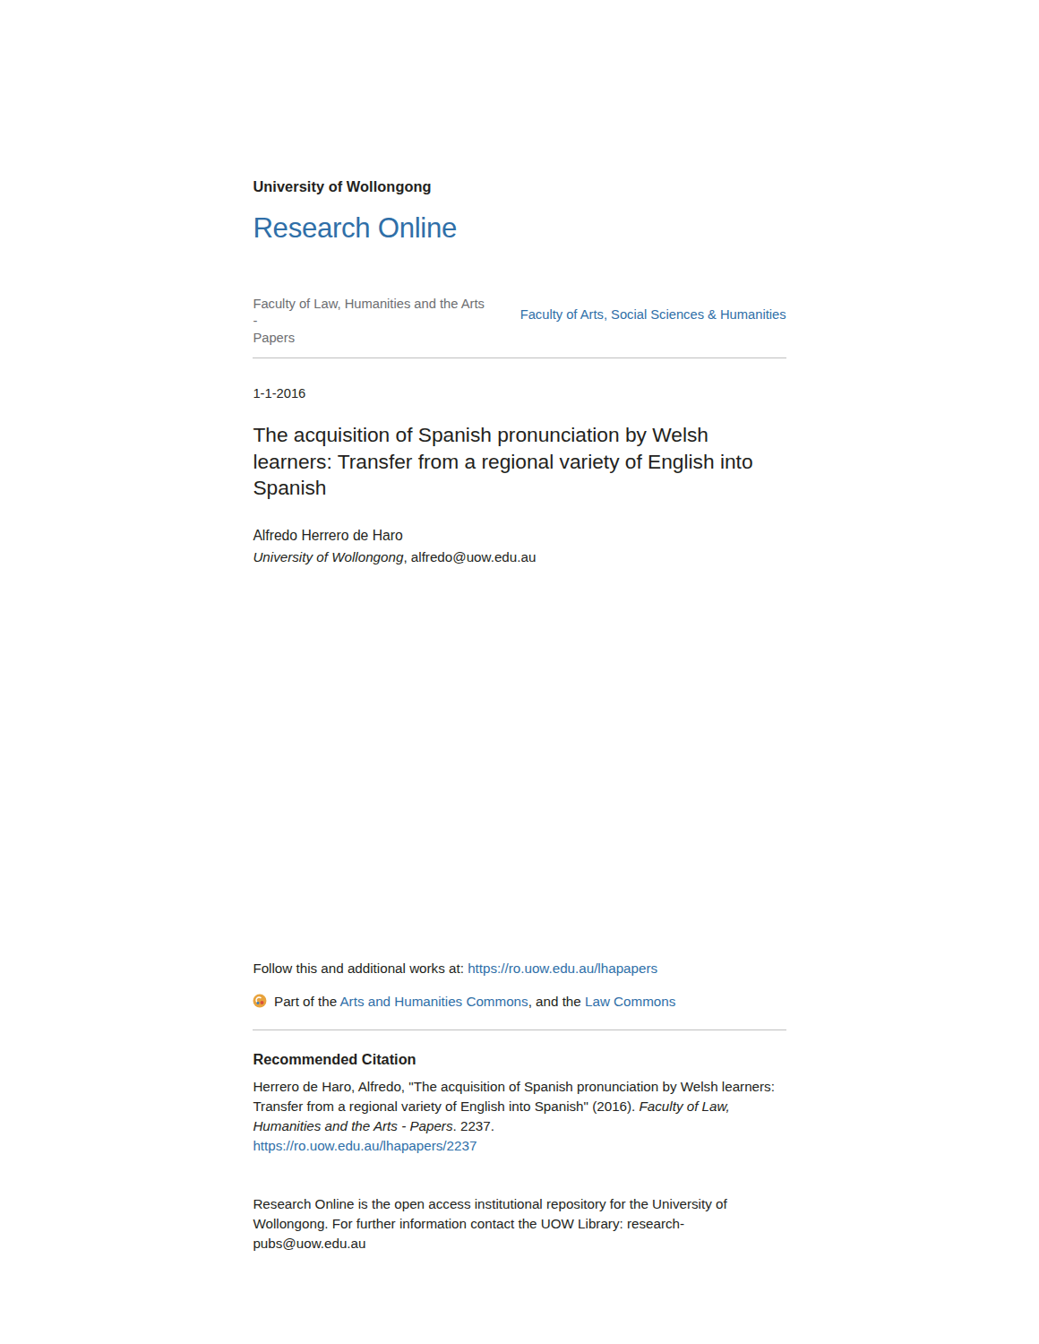University of Wollongong
Research Online
Faculty of Law, Humanities and the Arts -
Papers
Faculty of Arts, Social Sciences & Humanities
1-1-2016
The acquisition of Spanish pronunciation by Welsh learners: Transfer from a regional variety of English into Spanish
Alfredo Herrero de Haro
University of Wollongong, alfredo@uow.edu.au
Follow this and additional works at: https://ro.uow.edu.au/lhapapers
Part of the Arts and Humanities Commons, and the Law Commons
Recommended Citation
Herrero de Haro, Alfredo, "The acquisition of Spanish pronunciation by Welsh learners: Transfer from a regional variety of English into Spanish" (2016). Faculty of Law, Humanities and the Arts - Papers. 2237.
https://ro.uow.edu.au/lhapapers/2237
Research Online is the open access institutional repository for the University of Wollongong. For further information contact the UOW Library: research-pubs@uow.edu.au